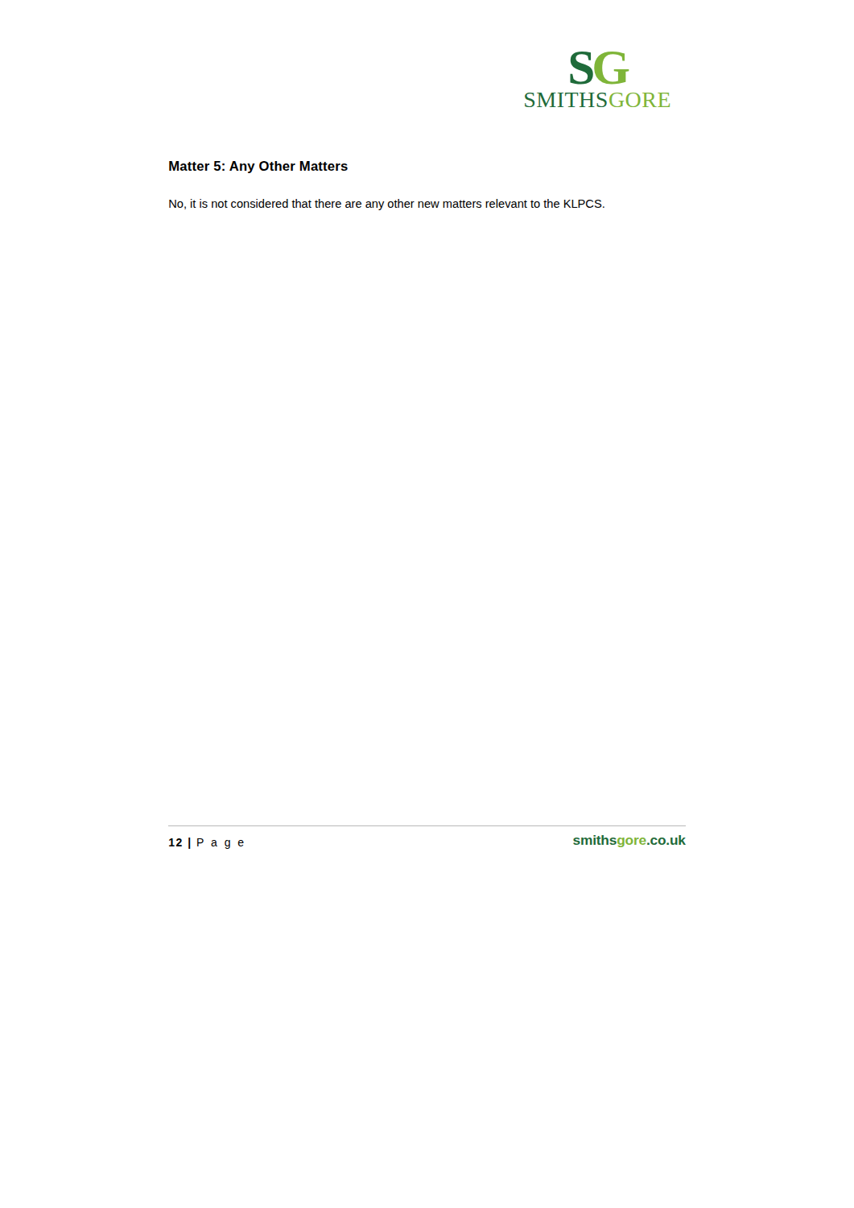SG SMITHS GORE
Matter 5: Any Other Matters
No, it is not considered that there are any other new matters relevant to the KLPCS.
12 | P a g e
smiths gore.co.uk